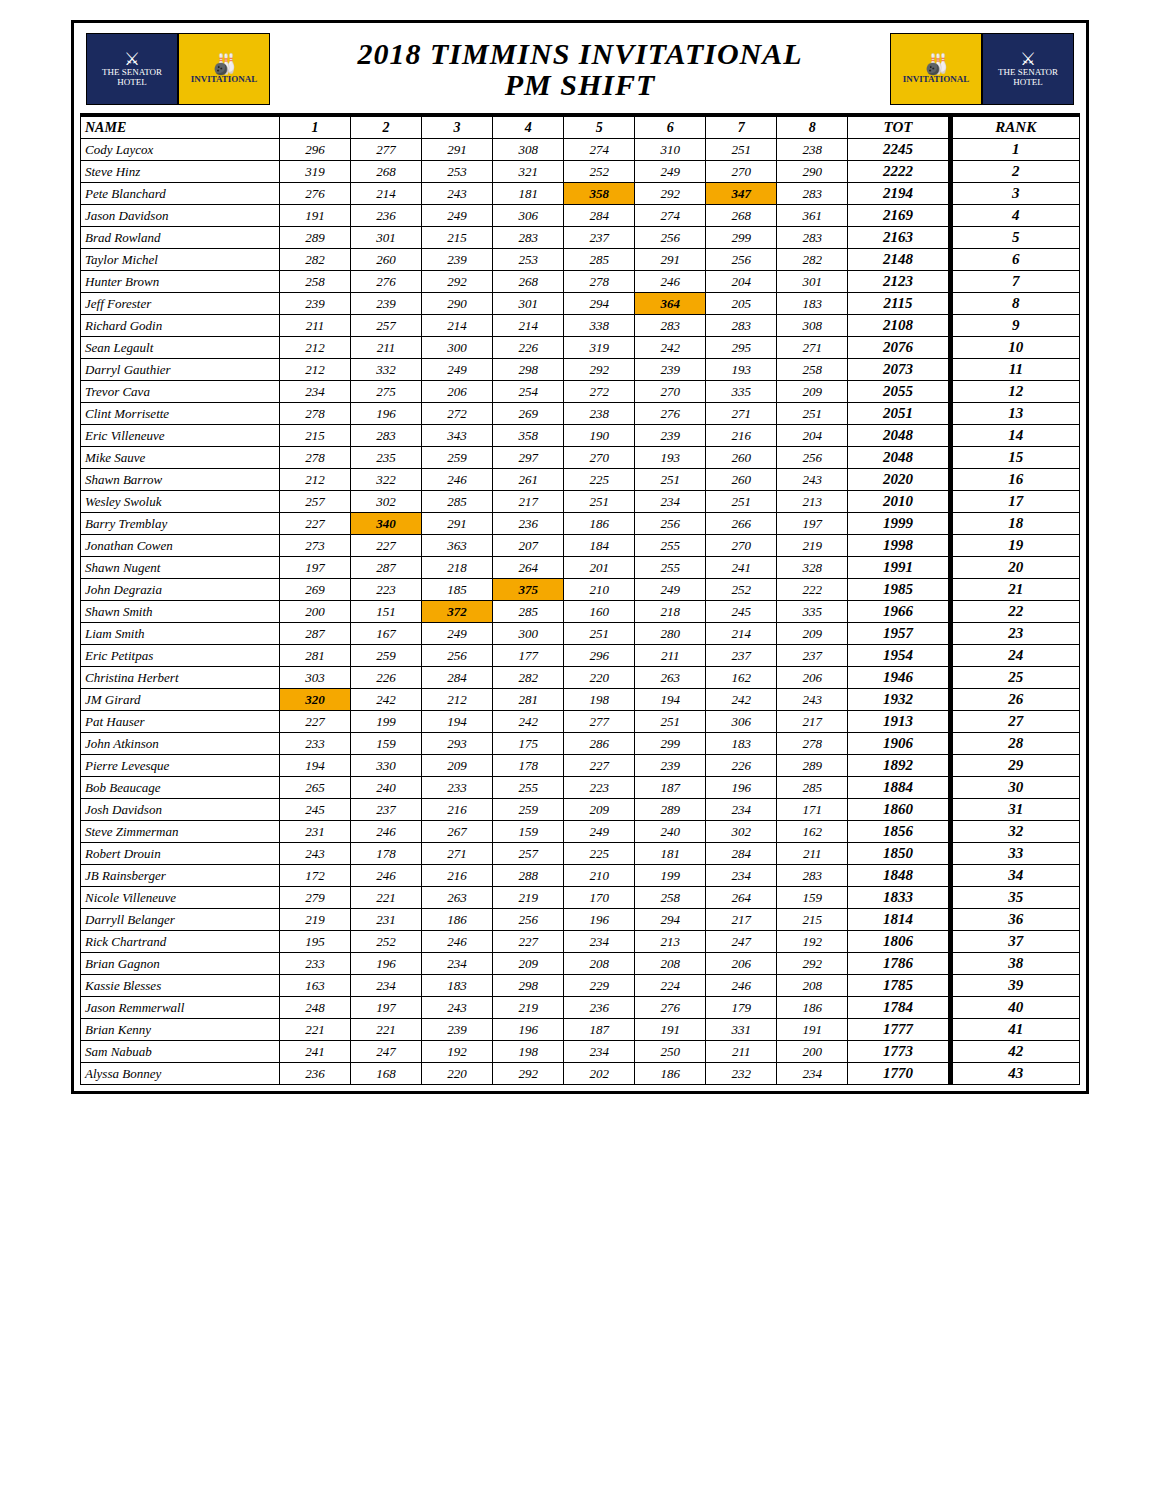⚔THE SENATOR
HOTEL
🎳INVITATIONAL
2018 TIMMINS INVITATIONAL
PM SHIFT
🎳INVITATIONAL
⚔THE SENATOR
HOTEL
| NAME | 1 | 2 | 3 | 4 | 5 | 6 | 7 | 8 | TOT | RANK |
| --- | --- | --- | --- | --- | --- | --- | --- | --- | --- | --- |
| Cody Laycox | 296 | 277 | 291 | 308 | 274 | 310 | 251 | 238 | 2245 | 1 |
| Steve Hinz | 319 | 268 | 253 | 321 | 252 | 249 | 270 | 290 | 2222 | 2 |
| Pete Blanchard | 276 | 214 | 243 | 181 | 358 | 292 | 347 | 283 | 2194 | 3 |
| Jason Davidson | 191 | 236 | 249 | 306 | 284 | 274 | 268 | 361 | 2169 | 4 |
| Brad Rowland | 289 | 301 | 215 | 283 | 237 | 256 | 299 | 283 | 2163 | 5 |
| Taylor Michel | 282 | 260 | 239 | 253 | 285 | 291 | 256 | 282 | 2148 | 6 |
| Hunter Brown | 258 | 276 | 292 | 268 | 278 | 246 | 204 | 301 | 2123 | 7 |
| Jeff Forester | 239 | 239 | 290 | 301 | 294 | 364 | 205 | 183 | 2115 | 8 |
| Richard Godin | 211 | 257 | 214 | 214 | 338 | 283 | 283 | 308 | 2108 | 9 |
| Sean Legault | 212 | 211 | 300 | 226 | 319 | 242 | 295 | 271 | 2076 | 10 |
| Darryl Gauthier | 212 | 332 | 249 | 298 | 292 | 239 | 193 | 258 | 2073 | 11 |
| Trevor Cava | 234 | 275 | 206 | 254 | 272 | 270 | 335 | 209 | 2055 | 12 |
| Clint Morrisette | 278 | 196 | 272 | 269 | 238 | 276 | 271 | 251 | 2051 | 13 |
| Eric Villeneuve | 215 | 283 | 343 | 358 | 190 | 239 | 216 | 204 | 2048 | 14 |
| Mike Sauve | 278 | 235 | 259 | 297 | 270 | 193 | 260 | 256 | 2048 | 15 |
| Shawn Barrow | 212 | 322 | 246 | 261 | 225 | 251 | 260 | 243 | 2020 | 16 |
| Wesley Swoluk | 257 | 302 | 285 | 217 | 251 | 234 | 251 | 213 | 2010 | 17 |
| Barry Tremblay | 227 | 340 | 291 | 236 | 186 | 256 | 266 | 197 | 1999 | 18 |
| Jonathan Cowen | 273 | 227 | 363 | 207 | 184 | 255 | 270 | 219 | 1998 | 19 |
| Shawn Nugent | 197 | 287 | 218 | 264 | 201 | 255 | 241 | 328 | 1991 | 20 |
| John Degrazia | 269 | 223 | 185 | 375 | 210 | 249 | 252 | 222 | 1985 | 21 |
| Shawn Smith | 200 | 151 | 372 | 285 | 160 | 218 | 245 | 335 | 1966 | 22 |
| Liam Smith | 287 | 167 | 249 | 300 | 251 | 280 | 214 | 209 | 1957 | 23 |
| Eric Petitpas | 281 | 259 | 256 | 177 | 296 | 211 | 237 | 237 | 1954 | 24 |
| Christina Herbert | 303 | 226 | 284 | 282 | 220 | 263 | 162 | 206 | 1946 | 25 |
| JM Girard | 320 | 242 | 212 | 281 | 198 | 194 | 242 | 243 | 1932 | 26 |
| Pat Hauser | 227 | 199 | 194 | 242 | 277 | 251 | 306 | 217 | 1913 | 27 |
| John Atkinson | 233 | 159 | 293 | 175 | 286 | 299 | 183 | 278 | 1906 | 28 |
| Pierre Levesque | 194 | 330 | 209 | 178 | 227 | 239 | 226 | 289 | 1892 | 29 |
| Bob Beaucage | 265 | 240 | 233 | 255 | 223 | 187 | 196 | 285 | 1884 | 30 |
| Josh Davidson | 245 | 237 | 216 | 259 | 209 | 289 | 234 | 171 | 1860 | 31 |
| Steve Zimmerman | 231 | 246 | 267 | 159 | 249 | 240 | 302 | 162 | 1856 | 32 |
| Robert Drouin | 243 | 178 | 271 | 257 | 225 | 181 | 284 | 211 | 1850 | 33 |
| JB Rainsberger | 172 | 246 | 216 | 288 | 210 | 199 | 234 | 283 | 1848 | 34 |
| Nicole Villeneuve | 279 | 221 | 263 | 219 | 170 | 258 | 264 | 159 | 1833 | 35 |
| Darryll Belanger | 219 | 231 | 186 | 256 | 196 | 294 | 217 | 215 | 1814 | 36 |
| Rick Chartrand | 195 | 252 | 246 | 227 | 234 | 213 | 247 | 192 | 1806 | 37 |
| Brian Gagnon | 233 | 196 | 234 | 209 | 208 | 208 | 206 | 292 | 1786 | 38 |
| Kassie Blesses | 163 | 234 | 183 | 298 | 229 | 224 | 246 | 208 | 1785 | 39 |
| Jason Remmerwall | 248 | 197 | 243 | 219 | 236 | 276 | 179 | 186 | 1784 | 40 |
| Brian Kenny | 221 | 221 | 239 | 196 | 187 | 191 | 331 | 191 | 1777 | 41 |
| Sam Nabuab | 241 | 247 | 192 | 198 | 234 | 250 | 211 | 200 | 1773 | 42 |
| Alyssa Bonney | 236 | 168 | 220 | 292 | 202 | 186 | 232 | 234 | 1770 | 43 |